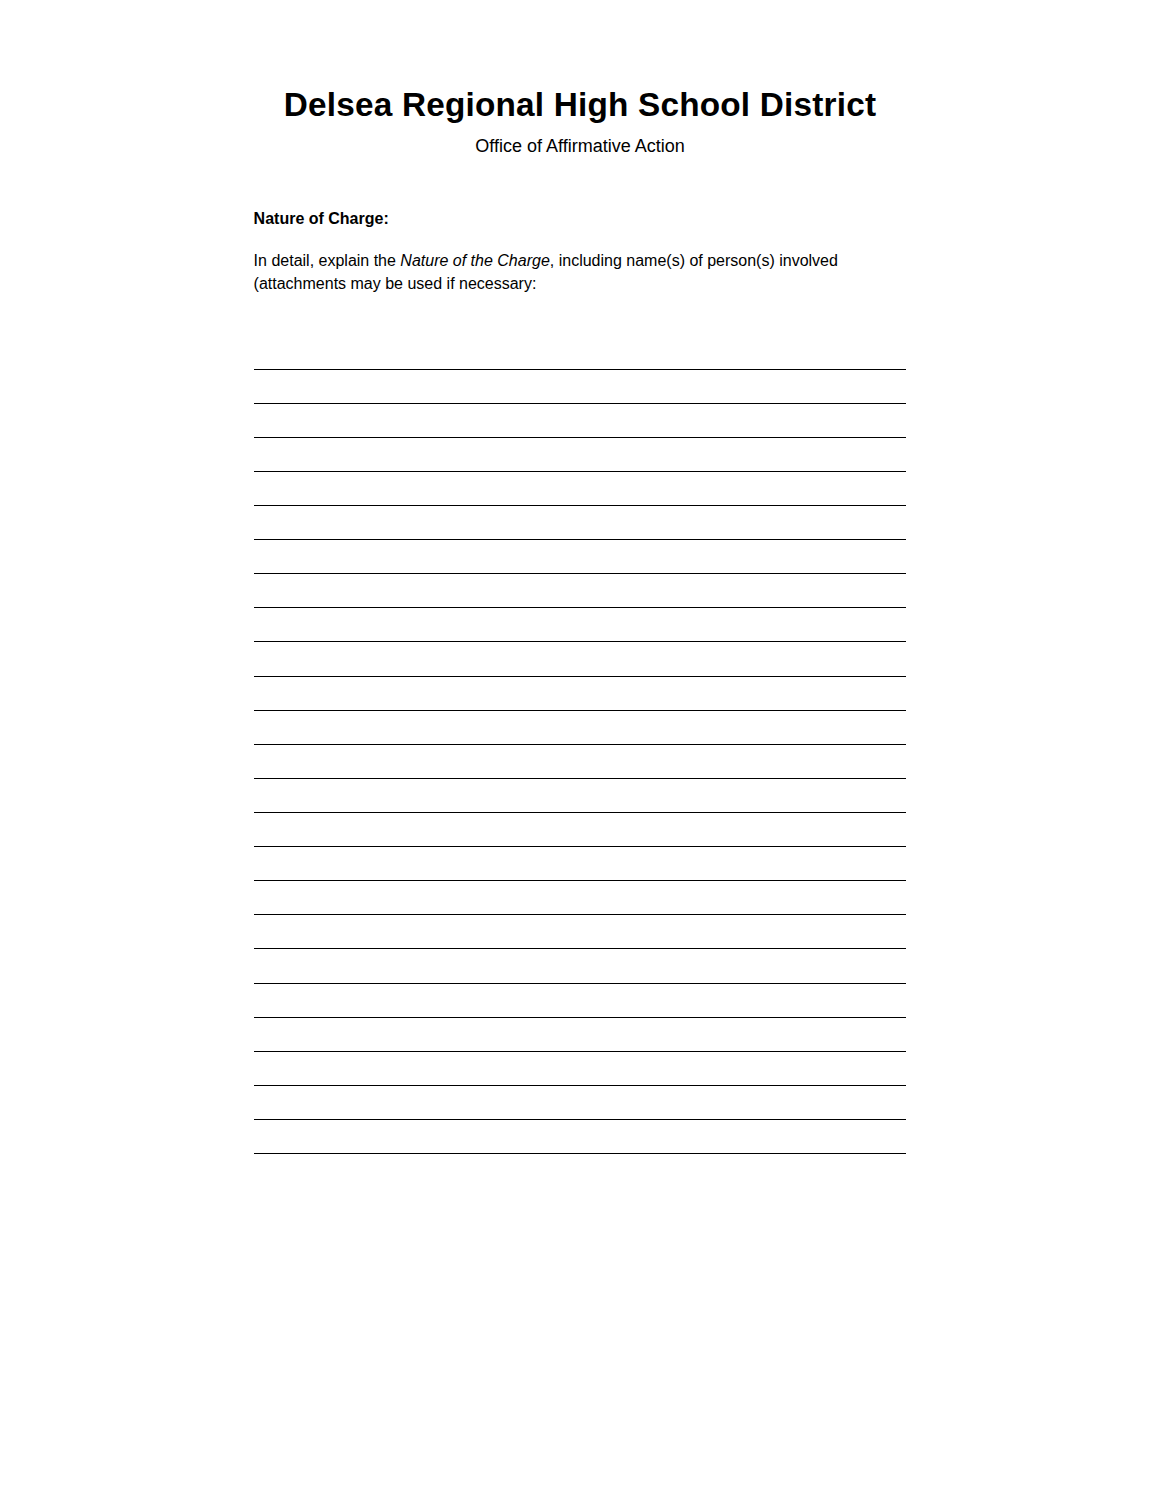Delsea Regional High School District
Office of Affirmative Action
Nature of Charge:
In detail, explain the Nature of the Charge, including name(s) of person(s) involved (attachments may be used if necessary: